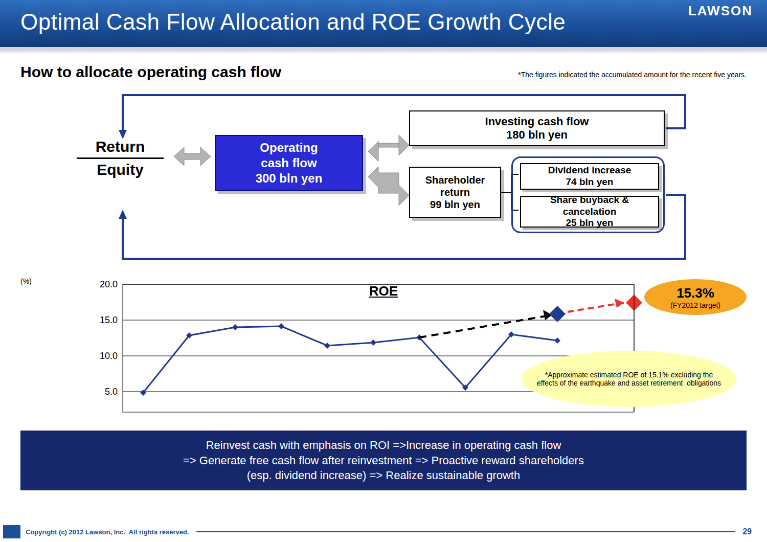Optimal Cash Flow Allocation and ROE Growth Cycle
LAWSON
How to allocate operating cash flow
*The figures indicated the accumulated amount for the recent five years.
Return
Equity
Operating
cash flow
300 bln yen
Investing cash flow
180 bln yen
Shareholder
return
99 bln yen
Dividend increase
74 bln yen
Share buyback &
cancelation
25 bln yen
(%)
ROE
20.0 15.0 10.0 5.0
15.3%
(FY2012 target)
*Approximate estimated ROE of 15.1% excluding the effects of the earthquake and asset retirement obligations
Reinvest cash with emphasis on ROI =>Increase in operating cash flow
=> Generate free cash flow after reinvestment => Proactive reward shareholders
(esp. dividend increase) => Realize sustainable growth
Copyright (c) 2012 Lawson, Inc. All rights reserved.
29